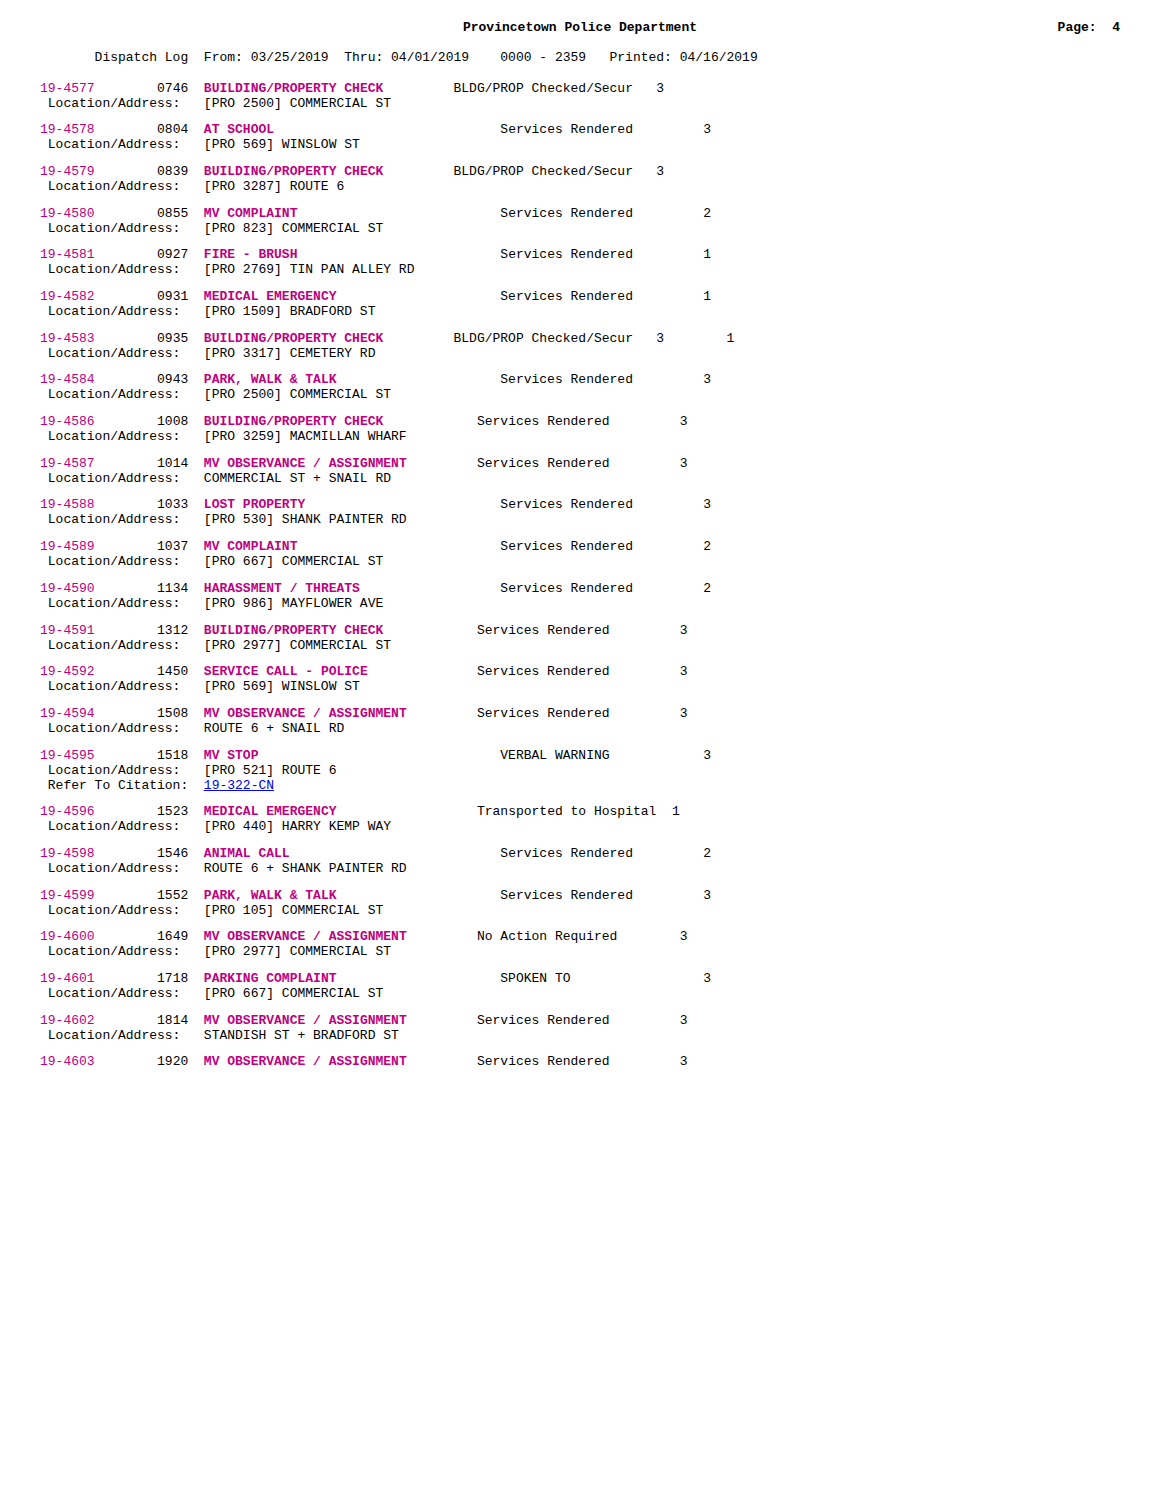Provincetown Police Department Page: 4
Dispatch Log From: 03/25/2019 Thru: 04/01/2019 0000 - 2359 Printed: 04/16/2019
19-4577 0746 BUILDING/PROPERTY CHECK BLDG/PROP Checked/Secur 3
Location/Address: [PRO 2500] COMMERCIAL ST
19-4578 0804 AT SCHOOL Services Rendered 3
Location/Address: [PRO 569] WINSLOW ST
19-4579 0839 BUILDING/PROPERTY CHECK BLDG/PROP Checked/Secur 3
Location/Address: [PRO 3287] ROUTE 6
19-4580 0855 MV COMPLAINT Services Rendered 2
Location/Address: [PRO 823] COMMERCIAL ST
19-4581 0927 FIRE - BRUSH Services Rendered 1
Location/Address: [PRO 2769] TIN PAN ALLEY RD
19-4582 0931 MEDICAL EMERGENCY Services Rendered 1
Location/Address: [PRO 1509] BRADFORD ST
19-4583 0935 BUILDING/PROPERTY CHECK BLDG/PROP Checked/Secur 3 1
Location/Address: [PRO 3317] CEMETERY RD
19-4584 0943 PARK, WALK & TALK Services Rendered 3
Location/Address: [PRO 2500] COMMERCIAL ST
19-4586 1008 BUILDING/PROPERTY CHECK Services Rendered 3
Location/Address: [PRO 3259] MACMILLAN WHARF
19-4587 1014 MV OBSERVANCE / ASSIGNMENT Services Rendered 3
Location/Address: COMMERCIAL ST + SNAIL RD
19-4588 1033 LOST PROPERTY Services Rendered 3
Location/Address: [PRO 530] SHANK PAINTER RD
19-4589 1037 MV COMPLAINT Services Rendered 2
Location/Address: [PRO 667] COMMERCIAL ST
19-4590 1134 HARASSMENT / THREATS Services Rendered 2
Location/Address: [PRO 986] MAYFLOWER AVE
19-4591 1312 BUILDING/PROPERTY CHECK Services Rendered 3
Location/Address: [PRO 2977] COMMERCIAL ST
19-4592 1450 SERVICE CALL - POLICE Services Rendered 3
Location/Address: [PRO 569] WINSLOW ST
19-4594 1508 MV OBSERVANCE / ASSIGNMENT Services Rendered 3
Location/Address: ROUTE 6 + SNAIL RD
19-4595 1518 MV STOP VERBAL WARNING 3
Location/Address: [PRO 521] ROUTE 6
Refer To Citation: 19-322-CN
19-4596 1523 MEDICAL EMERGENCY Transported to Hospital 1
Location/Address: [PRO 440] HARRY KEMP WAY
19-4598 1546 ANIMAL CALL Services Rendered 2
Location/Address: ROUTE 6 + SHANK PAINTER RD
19-4599 1552 PARK, WALK & TALK Services Rendered 3
Location/Address: [PRO 105] COMMERCIAL ST
19-4600 1649 MV OBSERVANCE / ASSIGNMENT No Action Required 3
Location/Address: [PRO 2977] COMMERCIAL ST
19-4601 1718 PARKING COMPLAINT SPOKEN TO 3
Location/Address: [PRO 667] COMMERCIAL ST
19-4602 1814 MV OBSERVANCE / ASSIGNMENT Services Rendered 3
Location/Address: STANDISH ST + BRADFORD ST
19-4603 1920 MV OBSERVANCE / ASSIGNMENT Services Rendered 3